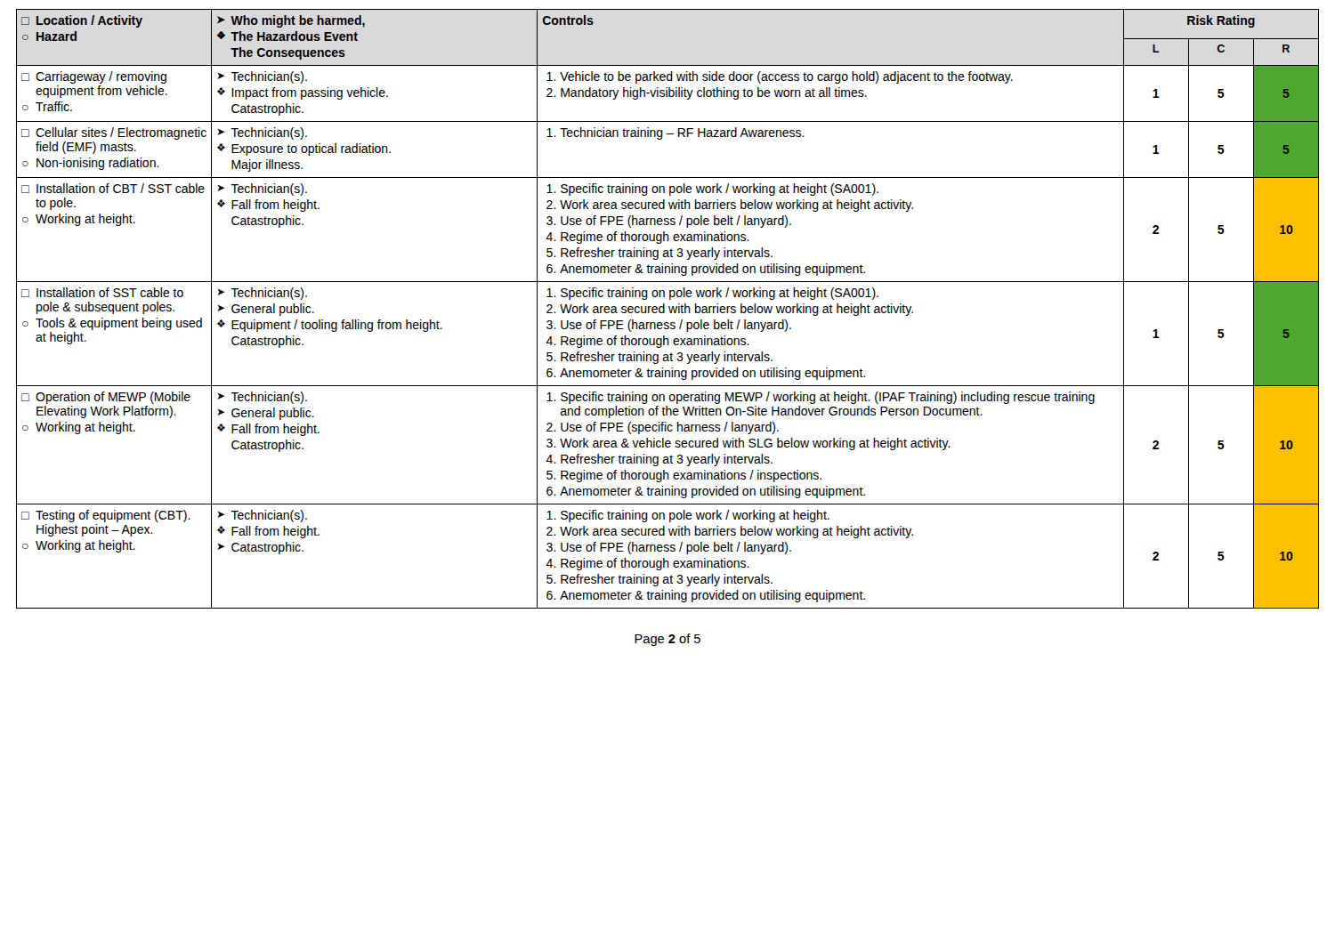| Location / Activity Hazard | Who might be harmed, The Hazardous Event The Consequences | Controls | Risk Rating |
| --- | --- | --- | --- |
| L | C | R |
| Carriageway / removing equipment from vehicle. Traffic. | Technician(s). Impact from passing vehicle. Catastrophic. | Vehicle to be parked with side door (access to cargo hold) adjacent to the footway. Mandatory high-visibility clothing to be worn at all times. | 1 | 5 | 5 |
| Cellular sites / Electromagnetic field (EMF) masts. Non-ionising radiation. | Technician(s). Exposure to optical radiation. Major illness. | Technician training – RF Hazard Awareness. | 1 | 5 | 5 |
| Installation of CBT / SST cable to pole. Working at height. | Technician(s). Fall from height. Catastrophic. | Specific training on pole work / working at height (SA001). Work area secured with barriers below working at height activity. Use of FPE (harness / pole belt / lanyard). Regime of thorough examinations. Refresher training at 3 yearly intervals. Anemometer & training provided on utilising equipment. | 2 | 5 | 10 |
| Installation of SST cable to pole & subsequent poles. Tools & equipment being used at height. | Technician(s). General public. Equipment / tooling falling from height. Catastrophic. | Specific training on pole work / working at height (SA001). Work area secured with barriers below working at height activity. Use of FPE (harness / pole belt / lanyard). Regime of thorough examinations. Refresher training at 3 yearly intervals. Anemometer & training provided on utilising equipment. | 1 | 5 | 5 |
| Operation of MEWP (Mobile Elevating Work Platform). Working at height. | Technician(s). General public. Fall from height. Catastrophic. | Specific training on operating MEWP / working at height. (IPAF Training) including rescue training and completion of the Written On-Site Handover Grounds Person Document. Use of FPE (specific harness / lanyard). Work area & vehicle secured with SLG below working at height activity. Refresher training at 3 yearly intervals. Regime of thorough examinations / inspections. Anemometer & training provided on utilising equipment. | 2 | 5 | 10 |
| Testing of equipment (CBT). Highest point – Apex. Working at height. | Technician(s). Fall from height. Catastrophic. | Specific training on pole work / working at height. Work area secured with barriers below working at height activity. Use of FPE (harness / pole belt / lanyard). Regime of thorough examinations. Refresher training at 3 yearly intervals. Anemometer & training provided on utilising equipment. | 2 | 5 | 10 |
Page 2 of 5